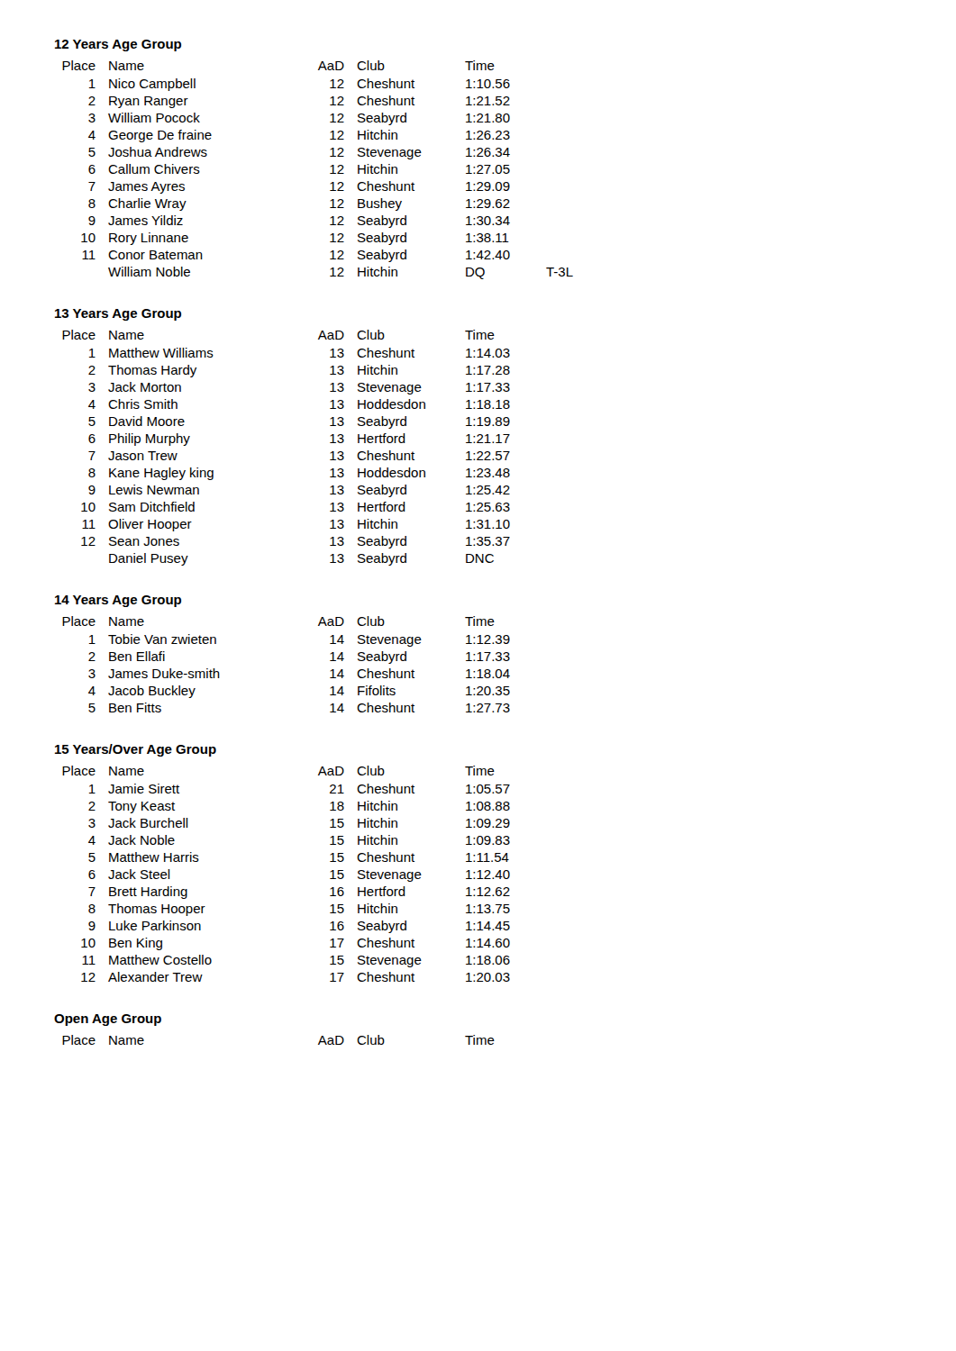12 Years Age Group
| Place | Name | AaD | Club | Time | |
| --- | --- | --- | --- | --- | --- |
| 1 | Nico Campbell | 12 | Cheshunt | 1:10.56 | |
| 2 | Ryan Ranger | 12 | Cheshunt | 1:21.52 | |
| 3 | William Pocock | 12 | Seabyrd | 1:21.80 | |
| 4 | George De fraine | 12 | Hitchin | 1:26.23 | |
| 5 | Joshua Andrews | 12 | Stevenage | 1:26.34 | |
| 6 | Callum Chivers | 12 | Hitchin | 1:27.05 | |
| 7 | James Ayres | 12 | Cheshunt | 1:29.09 | |
| 8 | Charlie Wray | 12 | Bushey | 1:29.62 | |
| 9 | James Yildiz | 12 | Seabyrd | 1:30.34 | |
| 10 | Rory Linnane | 12 | Seabyrd | 1:38.11 | |
| 11 | Conor Bateman | 12 | Seabyrd | 1:42.40 | |
| | William Noble | 12 | Hitchin | DQ | T-3L |
13 Years Age Group
| Place | Name | AaD | Club | Time | |
| --- | --- | --- | --- | --- | --- |
| 1 | Matthew Williams | 13 | Cheshunt | 1:14.03 | |
| 2 | Thomas Hardy | 13 | Hitchin | 1:17.28 | |
| 3 | Jack Morton | 13 | Stevenage | 1:17.33 | |
| 4 | Chris Smith | 13 | Hoddesdon | 1:18.18 | |
| 5 | David Moore | 13 | Seabyrd | 1:19.89 | |
| 6 | Philip Murphy | 13 | Hertford | 1:21.17 | |
| 7 | Jason Trew | 13 | Cheshunt | 1:22.57 | |
| 8 | Kane Hagley king | 13 | Hoddesdon | 1:23.48 | |
| 9 | Lewis Newman | 13 | Seabyrd | 1:25.42 | |
| 10 | Sam Ditchfield | 13 | Hertford | 1:25.63 | |
| 11 | Oliver Hooper | 13 | Hitchin | 1:31.10 | |
| 12 | Sean Jones | 13 | Seabyrd | 1:35.37 | |
| | Daniel Pusey | 13 | Seabyrd | DNC | |
14 Years Age Group
| Place | Name | AaD | Club | Time | |
| --- | --- | --- | --- | --- | --- |
| 1 | Tobie Van zwieten | 14 | Stevenage | 1:12.39 | |
| 2 | Ben Ellafi | 14 | Seabyrd | 1:17.33 | |
| 3 | James Duke-smith | 14 | Cheshunt | 1:18.04 | |
| 4 | Jacob Buckley | 14 | Fifolits | 1:20.35 | |
| 5 | Ben Fitts | 14 | Cheshunt | 1:27.73 | |
15 Years/Over Age Group
| Place | Name | AaD | Club | Time | |
| --- | --- | --- | --- | --- | --- |
| 1 | Jamie Sirett | 21 | Cheshunt | 1:05.57 | |
| 2 | Tony Keast | 18 | Hitchin | 1:08.88 | |
| 3 | Jack Burchell | 15 | Hitchin | 1:09.29 | |
| 4 | Jack Noble | 15 | Hitchin | 1:09.83 | |
| 5 | Matthew Harris | 15 | Cheshunt | 1:11.54 | |
| 6 | Jack Steel | 15 | Stevenage | 1:12.40 | |
| 7 | Brett Harding | 16 | Hertford | 1:12.62 | |
| 8 | Thomas Hooper | 15 | Hitchin | 1:13.75 | |
| 9 | Luke Parkinson | 16 | Seabyrd | 1:14.45 | |
| 10 | Ben King | 17 | Cheshunt | 1:14.60 | |
| 11 | Matthew Costello | 15 | Stevenage | 1:18.06 | |
| 12 | Alexander Trew | 17 | Cheshunt | 1:20.03 | |
Open Age Group
| Place | Name | AaD | Club | Time | |
| --- | --- | --- | --- | --- | --- |